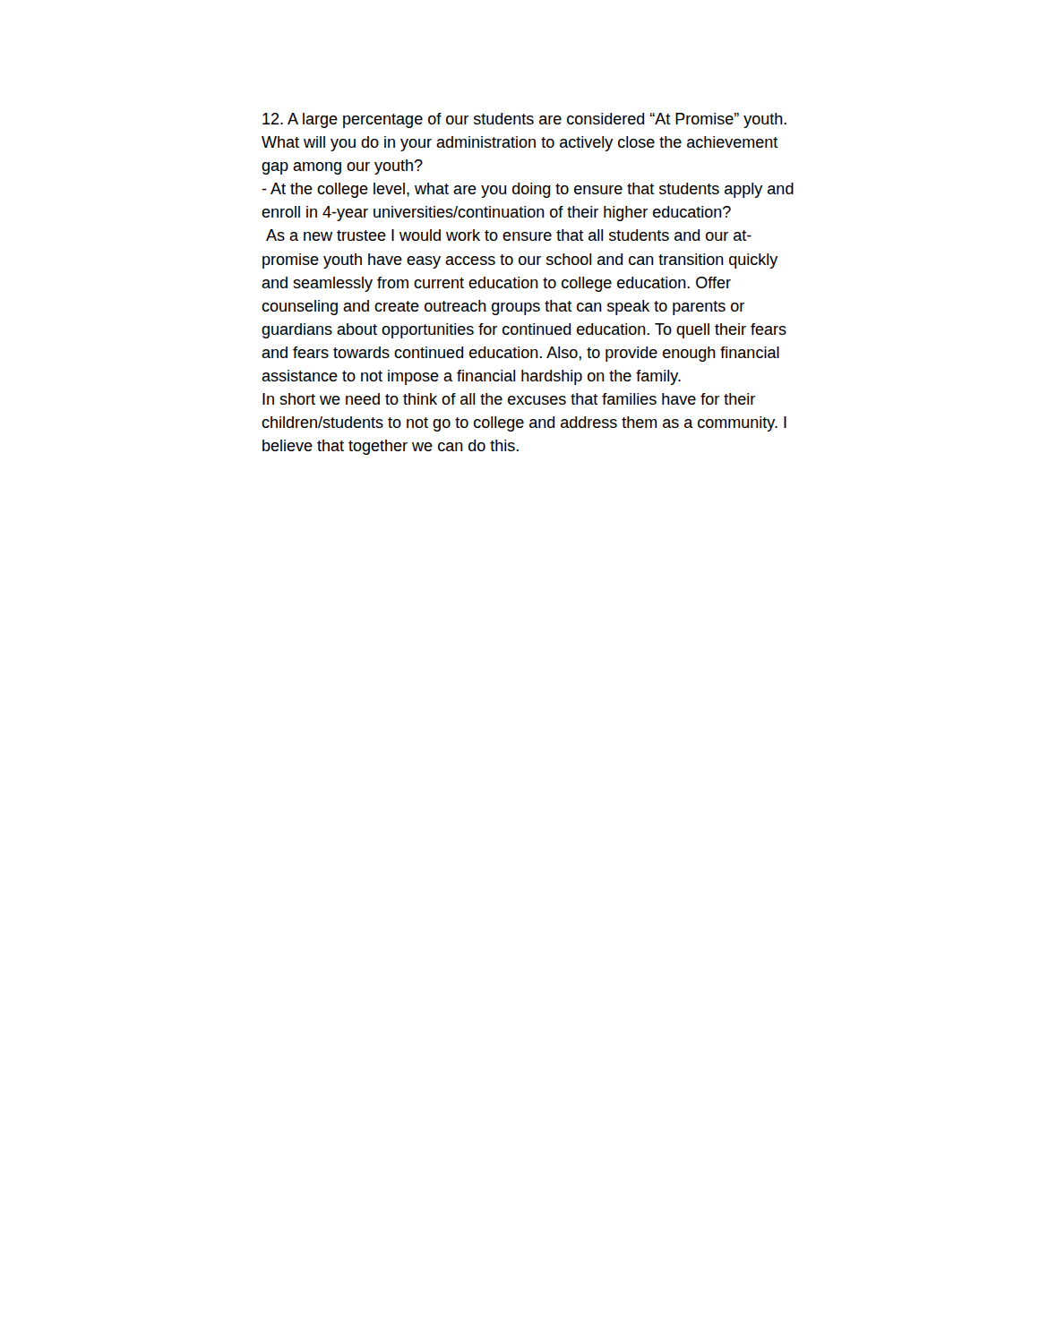12. A large percentage of our students are considered “At Promise” youth. What will you do in your administration to actively close the achievement gap among our youth?
- At the college level, what are you doing to ensure that students apply and enroll in 4-year universities/continuation of their higher education?
As a new trustee I would work to ensure that all students and our at-promise youth have easy access to our school and can transition quickly and seamlessly from current education to college education. Offer counseling and create outreach groups that can speak to parents or guardians about opportunities for continued education. To quell their fears and fears towards continued education. Also, to provide enough financial assistance to not impose a financial hardship on the family.
In short we need to think of all the excuses that families have for their children/students to not go to college and address them as a community. I believe that together we can do this.